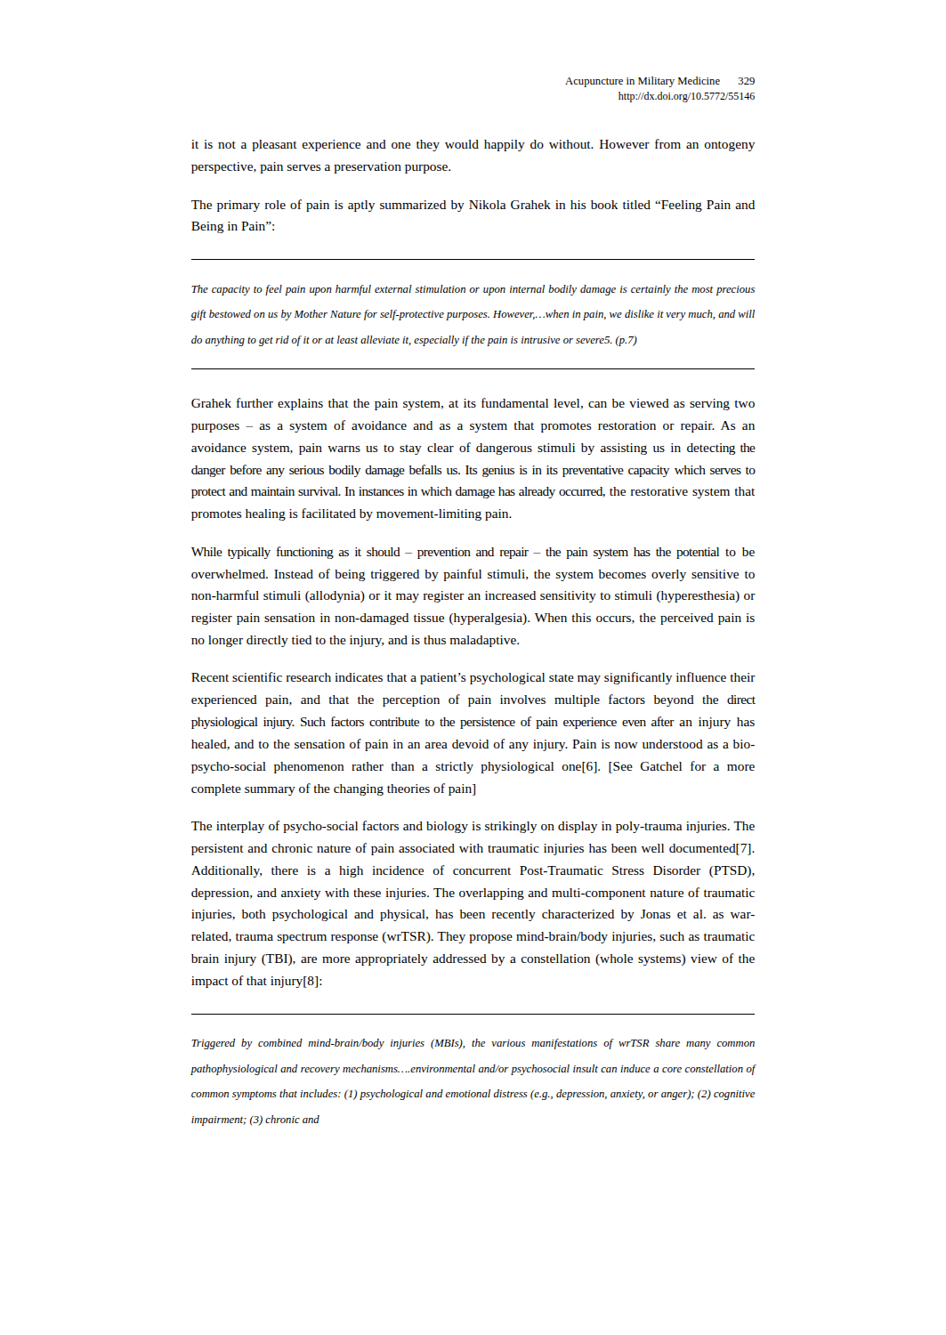Acupuncture in Military Medicine329 http://dx.doi.org/10.5772/55146
it is not a pleasant experience and one they would happily do without. However from an ontogeny perspective, pain serves a preservation purpose.
The primary role of pain is aptly summarized by Nikola Grahek in his book titled “Feeling Pain and Being in Pain”:
The capacity to feel pain upon harmful external stimulation or upon internal bodily damage is certainly the most precious gift bestowed on us by Mother Nature for self-protective purposes. However,…when in pain, we dislike it very much, and will do anything to get rid of it or at least alleviate it, especially if the pain is intrusive or severe5. (p.7)
Grahek further explains that the pain system, at its fundamental level, can be viewed as serving two purposes – as a system of avoidance and as a system that promotes restoration or repair. As an avoidance system, pain warns us to stay clear of dangerous stimuli by assisting us in detect­ing the danger before any serious bodily damage befalls us. Its genius is in its preventative capacity which serves to protect and maintain survival. In instances in which damage has already occurred, the restorative system that promotes healing is facilitated by movement-limiting pain.
While typically functioning as it should – prevention and repair – the pain system has the potential to be overwhelmed. Instead of being triggered by painful stimuli, the system becomes overly sensitive to non-harmful stimuli (allodynia) or it may register an increased sensitivity to stimuli (hyperesthesia) or register pain sensation in non-damaged tissue (hyperalgesia). When this occurs, the perceived pain is no longer directly tied to the injury, and is thus maladaptive.
Recent scientific research indicates that a patient’s psychological state may significantly influ­ence their experienced pain, and that the perception of pain involves multiple factors beyond the direct physiological injury. Such factors contribute to the persistence of pain experience even after an injury has healed, and to the sensation of pain in an area devoid of any injury. Pain is now understood as a bio-psycho-social phenomenon rather than a strictly physiological one[6]. [See Gatchel for a more complete summary of the changing theories of pain]
The interplay of psycho-social factors and biology is strikingly on display in poly-trauma injuries. The persistent and chronic nature of pain associated with traumatic injuries has been well documented[7]. Additionally, there is a high incidence of concurrent Post-Traumatic Stress Disorder (PTSD), depression, and anxiety with these injuries. The overlapping and multi-component nature of traumatic injuries, both psychological and physical, has been recently characterized by Jonas et al. as war-related, trauma spectrum response (wrTSR). They propose mind-brain/body injuries, such as traumatic brain injury (TBI), are more appropriately addressed by a constellation (whole systems) view of the impact of that injury[8]:
Triggered by combined mind-brain/body injuries (MBIs), the various manifestations of wrTSR share many common pathophysio­logical and recovery mechanisms….environmental and/or psychosocial insult can induce a core constellation of common symptoms that includes: (1) psychological and emotional distress (e.g., depression, anxiety, or anger); (2) cognitive impairment; (3) chronic and